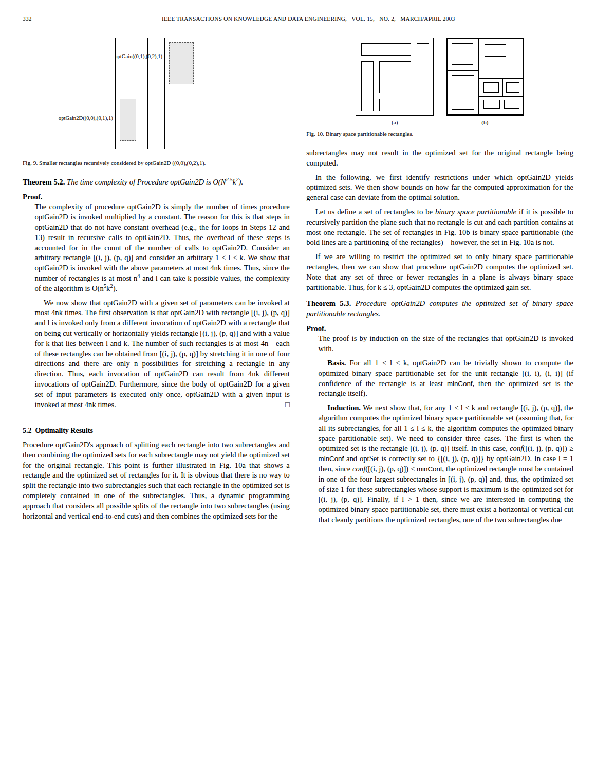332 IEEE Transactions on Knowledge and Data Engineering, Vol. 15, No. 2, March/April 2003
optGain2D((0,0),(0,1),1)
optGain((0,1),(0,2),1)
Fig. 9. Smaller rectangles recursively considered by optGain2D ((0,0),(0,2),1).
Theorem 5.2. The time complexity of Procedure optGain2D is O(N2.5k2).
Proof.
The complexity of procedure optGain2D is simply the number of times procedure optGain2D is invoked multiplied by a constant. The reason for this is that steps in optGain2D that do not have constant overhead (e.g., the for loops in Steps 12 and 13) result in recursive calls to optGain2D. Thus, the overhead of these steps is accounted for in the count of the number of calls to optGain2D. Consider an arbitrary rectangle [(i, j), (p, q)] and consider an arbitrary 1 ≤ l ≤ k. We show that optGain2D is invoked with the above parameters at most 4nk times. Thus, since the number of rectangles is at most n4 and l can take k possible values, the complexity of the algorithm is O(n5k2).
We now show that optGain2D with a given set of parameters can be invoked at most 4nk times. The first observation is that optGain2D with rectangle [(i, j), (p, q)] and l is invoked only from a different invocation of optGain2D with a rectangle that on being cut vertically or horizontally yields rectangle [(i, j), (p, q)] and with a value for k that lies between l and k. The number of such rectangles is at most 4n—each of these rectangles can be obtained from [(i, j), (p, q)] by stretching it in one of four directions and there are only n possibilities for stretching a rectangle in any direction. Thus, each invocation of optGain2D can result from 4nk different invocations of optGain2D. Furthermore, since the body of optGain2D for a given set of input parameters is executed only once, optGain2D with a given input is invoked at most 4nk times. □
5.2 Optimality Results
Procedure optGain2D's approach of splitting each rectangle into two subrectangles and then combining the optimized sets for each subrectangle may not yield the optimized set for the original rectangle. This point is further illustrated in Fig. 10a that shows a rectangle and the optimized set of rectangles for it. It is obvious that there is no way to split the rectangle into two subrectangles such that each rectangle in the optimized set is completely contained in one of the subrectangles. Thus, a dynamic programming approach that considers all possible splits of the rectangle into two subrectangles (using horizontal and vertical end-to-end cuts) and then combines the optimized sets for the
(a)
(b)
Fig. 10. Binary space partitionable rectangles.
subrectangles may not result in the optimized set for the original rectangle being computed.
In the following, we first identify restrictions under which optGain2D yields optimized sets. We then show bounds on how far the computed approximation for the general case can deviate from the optimal solution.
Let us define a set of rectangles to be binary space partitionable if it is possible to recursively partition the plane such that no rectangle is cut and each partition contains at most one rectangle. The set of rectangles in Fig. 10b is binary space partitionable (the bold lines are a partitioning of the rectangles)—however, the set in Fig. 10a is not.
If we are willing to restrict the optimized set to only binary space partitionable rectangles, then we can show that procedure optGain2D computes the optimized set. Note that any set of three or fewer rectangles in a plane is always binary space partitionable. Thus, for k ≤ 3, optGain2D computes the optimized gain set.
Theorem 5.3. Procedure optGain2D computes the optimized set of binary space partitionable rectangles.
Proof.
The proof is by induction on the size of the rectangles that optGain2D is invoked with.
Basis. For all 1 ≤ l ≤ k, optGain2D can be trivially shown to compute the optimized binary space partitionable set for the unit rectangle [(i, i), (i, i)] (if confidence of the rectangle is at least minConf, then the optimized set is the rectangle itself).
Induction. We next show that, for any 1 ≤ l ≤ k and rectangle [(i, j), (p, q)], the algorithm computes the optimized binary space partitionable set (assuming that, for all its subrectangles, for all 1 ≤ l ≤ k, the algorithm computes the optimized binary space partitionable set). We need to consider three cases. The first is when the optimized set is the rectangle [(i, j), (p, q)] itself. In this case, conf([(i, j), (p, q)]) ≥ minConf and optSet is correctly set to {[(i, j), (p, q)]} by optGain2D. In case l = 1 then, since conf([(i, j), (p, q)]) < minConf, the optimized rectangle must be contained in one of the four largest subrectangles in [(i, j), (p, q)] and, thus, the optimized set of size 1 for these subrectangles whose support is maximum is the optimized set for [(i, j), (p, q)]. Finally, if l > 1 then, since we are interested in computing the optimized binary space partitionable set, there must exist a horizontal or vertical cut that cleanly partitions the optimized rectangles, one of the two subrectangles due